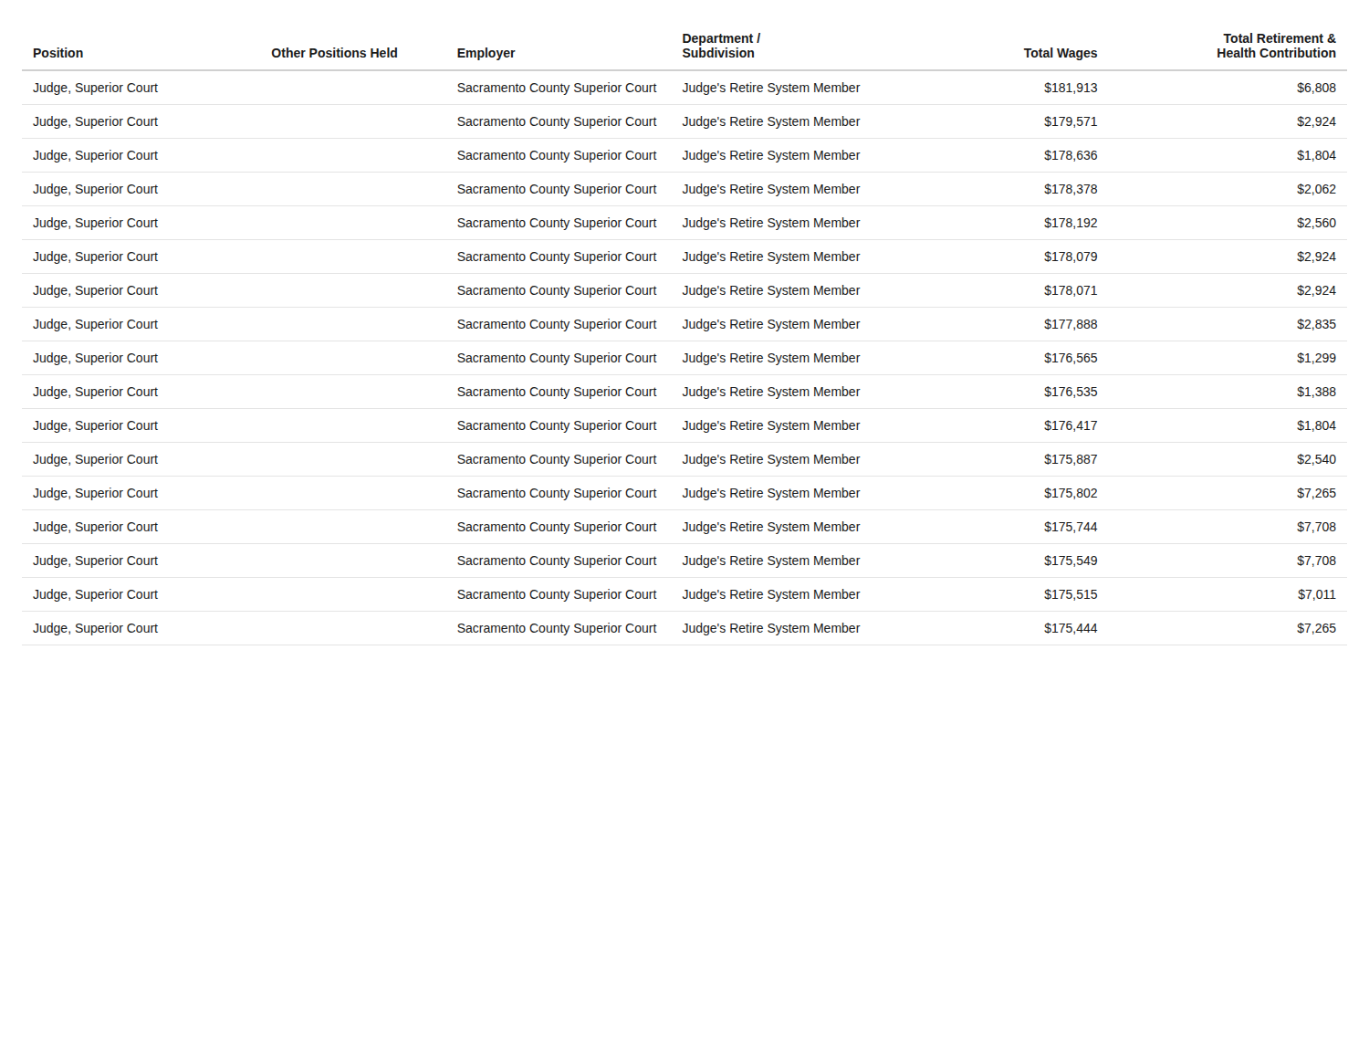| Position | Other Positions Held | Employer | Department / Subdivision | Total Wages | Total Retirement & Health Contribution |
| --- | --- | --- | --- | --- | --- |
| Judge, Superior Court | | Sacramento County Superior Court | Judge's Retire System Member | $181,913 | $6,808 |
| Judge, Superior Court | | Sacramento County Superior Court | Judge's Retire System Member | $179,571 | $2,924 |
| Judge, Superior Court | | Sacramento County Superior Court | Judge's Retire System Member | $178,636 | $1,804 |
| Judge, Superior Court | | Sacramento County Superior Court | Judge's Retire System Member | $178,378 | $2,062 |
| Judge, Superior Court | | Sacramento County Superior Court | Judge's Retire System Member | $178,192 | $2,560 |
| Judge, Superior Court | | Sacramento County Superior Court | Judge's Retire System Member | $178,079 | $2,924 |
| Judge, Superior Court | | Sacramento County Superior Court | Judge's Retire System Member | $178,071 | $2,924 |
| Judge, Superior Court | | Sacramento County Superior Court | Judge's Retire System Member | $177,888 | $2,835 |
| Judge, Superior Court | | Sacramento County Superior Court | Judge's Retire System Member | $176,565 | $1,299 |
| Judge, Superior Court | | Sacramento County Superior Court | Judge's Retire System Member | $176,535 | $1,388 |
| Judge, Superior Court | | Sacramento County Superior Court | Judge's Retire System Member | $176,417 | $1,804 |
| Judge, Superior Court | | Sacramento County Superior Court | Judge's Retire System Member | $175,887 | $2,540 |
| Judge, Superior Court | | Sacramento County Superior Court | Judge's Retire System Member | $175,802 | $7,265 |
| Judge, Superior Court | | Sacramento County Superior Court | Judge's Retire System Member | $175,744 | $7,708 |
| Judge, Superior Court | | Sacramento County Superior Court | Judge's Retire System Member | $175,549 | $7,708 |
| Judge, Superior Court | | Sacramento County Superior Court | Judge's Retire System Member | $175,515 | $7,011 |
| Judge, Superior Court | | Sacramento County Superior Court | Judge's Retire System Member | $175,444 | $7,265 |